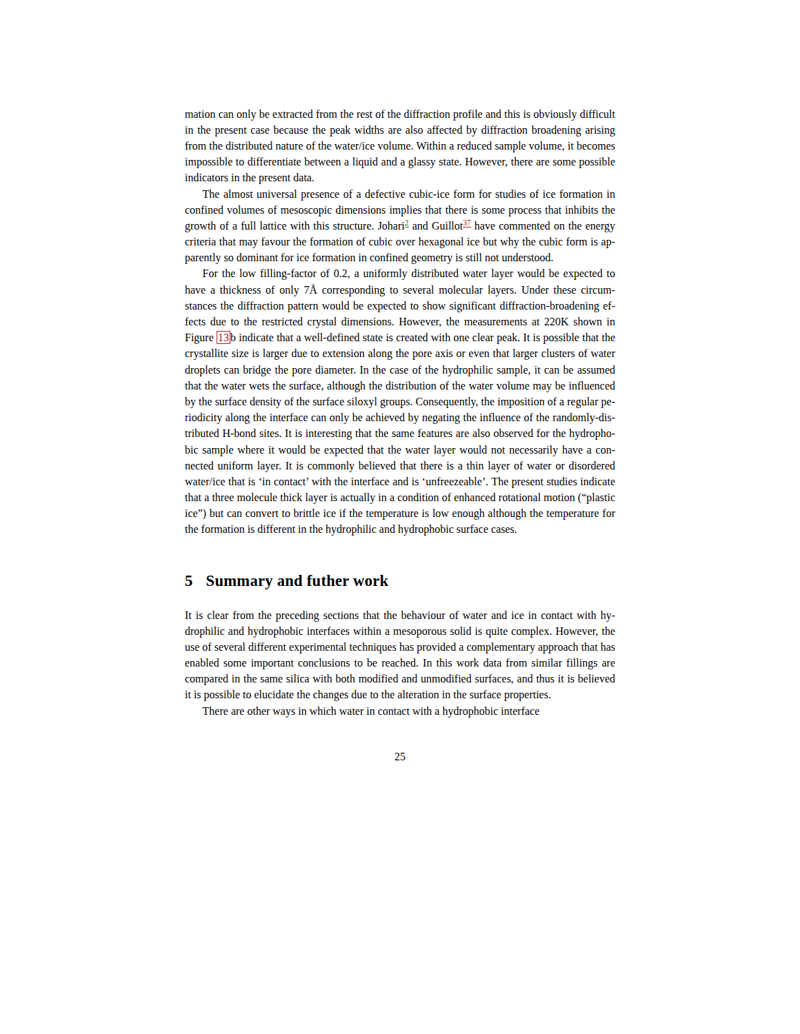mation can only be extracted from the rest of the diffraction profile and this is obviously difficult in the present case because the peak widths are also affected by diffraction broadening arising from the distributed nature of the water/ice volume. Within a reduced sample volume, it becomes impossible to differentiate between a liquid and a glassy state. However, there are some possible indicators in the present data.
The almost universal presence of a defective cubic-ice form for studies of ice formation in confined volumes of mesoscopic dimensions implies that there is some process that inhibits the growth of a full lattice with this structure. Johari2 and Guillot37 have commented on the energy criteria that may favour the formation of cubic over hexagonal ice but why the cubic form is apparently so dominant for ice formation in confined geometry is still not understood.
For the low filling-factor of 0.2, a uniformly distributed water layer would be expected to have a thickness of only 7Å corresponding to several molecular layers. Under these circumstances the diffraction pattern would be expected to show significant diffraction-broadening effects due to the restricted crystal dimensions. However, the measurements at 220K shown in Figure 13b indicate that a well-defined state is created with one clear peak. It is possible that the crystallite size is larger due to extension along the pore axis or even that larger clusters of water droplets can bridge the pore diameter. In the case of the hydrophilic sample, it can be assumed that the water wets the surface, although the distribution of the water volume may be influenced by the surface density of the surface siloxyl groups. Consequently, the imposition of a regular periodicity along the interface can only be achieved by negating the influence of the randomly-distributed H-bond sites. It is interesting that the same features are also observed for the hydrophobic sample where it would be expected that the water layer would not necessarily have a connected uniform layer. It is commonly believed that there is a thin layer of water or disordered water/ice that is ‘in contact’ with the interface and is ‘unfreezeable’. The present studies indicate that a three molecule thick layer is actually in a condition of enhanced rotational motion (“plastic ice”) but can convert to brittle ice if the temperature is low enough although the temperature for the formation is different in the hydrophilic and hydrophobic surface cases.
5 Summary and futher work
It is clear from the preceding sections that the behaviour of water and ice in contact with hydrophilic and hydrophobic interfaces within a mesoporous solid is quite complex. However, the use of several different experimental techniques has provided a complementary approach that has enabled some important conclusions to be reached. In this work data from similar fillings are compared in the same silica with both modified and unmodified surfaces, and thus it is believed it is possible to elucidate the changes due to the alteration in the surface properties.
There are other ways in which water in contact with a hydrophobic interface
25